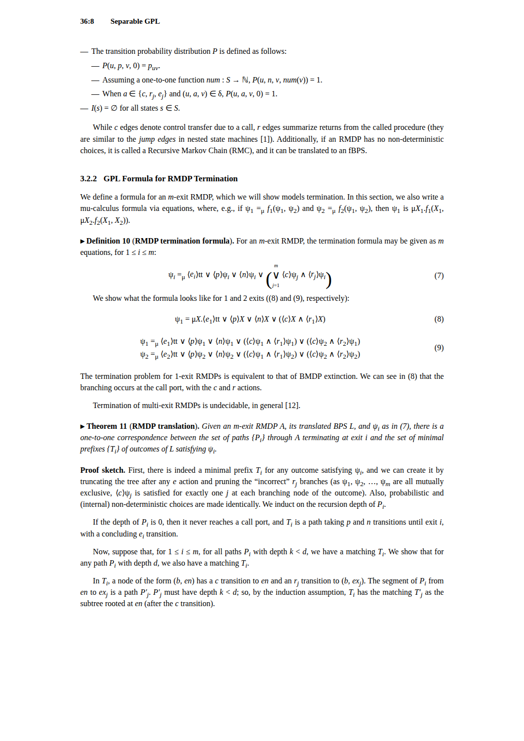36:8 Separable GPL
The transition probability distribution P is defined as follows:
P(u, p, v, 0) = puv.
Assuming a one-to-one function num : S → ℕ, P(u, n, v, num(v)) = 1.
When a ∈ {c, rj, ej} and (u, a, v) ∈ δ, P(u, a, v, 0) = 1.
I(s) = ∅ for all states s ∈ S.
While c edges denote control transfer due to a call, r edges summarize returns from the called procedure (they are similar to the jump edges in nested state machines [1]). Additionally, if an RMDP has no non-deterministic choices, it is called a Recursive Markov Chain (RMC), and it can be translated to an fBPS.
3.2.2 GPL Formula for RMDP Termination
We define a formula for an m-exit RMDP, which we will show models termination. In this section, we also write a mu-calculus formula via equations, where, e.g., if ψ1 =μ f1(ψ1, ψ2) and ψ2 =μ f2(ψ1, ψ2), then ψ1 is μX1.f1(X1, μX2.f2(X1, X2)).
▸ Definition 10 (RMDP termination formula). For an m-exit RMDP, the termination formula may be given as m equations, for 1 ≤ i ≤ m:
ψi =μ ⟨ei⟩tt ∨ ⟨p⟩ψi ∨ ⟨n⟩ψi ∨ (∨mj=1 ⟨c⟩ψj ∧ ⟨rj⟩ψi)
(7)
We show what the formula looks like for 1 and 2 exits ((8) and (9), respectively):
ψ1 = μX.⟨e1⟩tt ∨ ⟨p⟩X ∨ ⟨n⟩X ∨ (⟨c⟩X ∧ ⟨r1⟩X)
(8)
ψ1 =μ ⟨e1⟩tt ∨ ⟨p⟩ψ1 ∨ ⟨n⟩ψ1 ∨ (⟨c⟩ψ1 ∧ ⟨r1⟩ψ1) ∨ (⟨c⟩ψ2 ∧ ⟨r2⟩ψ1)
ψ2 =μ ⟨e2⟩tt ∨ ⟨p⟩ψ2 ∨ ⟨n⟩ψ2 ∨ (⟨c⟩ψ1 ∧ ⟨r1⟩ψ2) ∨ (⟨c⟩ψ2 ∧ ⟨r2⟩ψ2)
(9)
The termination problem for 1-exit RMDPs is equivalent to that of BMDP extinction. We can see in (8) that the branching occurs at the call port, with the c and r actions.
Termination of multi-exit RMDPs is undecidable, in general [12].
▸ Theorem 11 (RMDP translation). Given an m-exit RMDP A, its translated BPS L, and ψi as in (7), there is a one-to-one correspondence between the set of paths {Pi} through A terminating at exit i and the set of minimal prefixes {Ti} of outcomes of L satisfying ψi.
Proof sketch. First, there is indeed a minimal prefix Ti for any outcome satisfying ψi, and we can create it by truncating the tree after any e action and pruning the “incorrect” rj branches (as ψ1, ψ2, …, ψm are all mutually exclusive, ⟨c⟩ψj is satisfied for exactly one j at each branching node of the outcome). Also, probabilistic and (internal) non-deterministic choices are made identically. We induct on the recursion depth of Pi.
If the depth of Pi is 0, then it never reaches a call port, and Ti is a path taking p and n transitions until exit i, with a concluding ei transition.
Now, suppose that, for 1 ≤ i ≤ m, for all paths Pi with depth k < d, we have a matching Ti. We show that for any path Pi with depth d, we also have a matching Ti.
In Ti, a node of the form (b, en) has a c transition to en and an rj transition to (b, exj). The segment of Pi from en to exj is a path P′j. P′j must have depth k < d; so, by the induction assumption, Ti has the matching T′j as the subtree rooted at en (after the c transition).